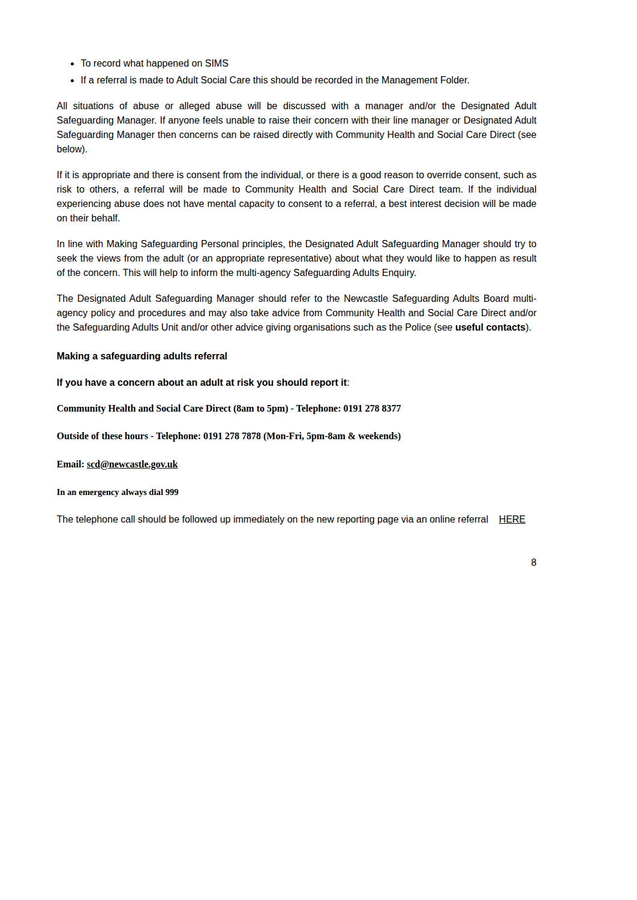To record what happened on SIMS
If a referral is made to Adult Social Care this should be recorded in the Management Folder.
All situations of abuse or alleged abuse will be discussed with a manager and/or the Designated Adult Safeguarding Manager. If anyone feels unable to raise their concern with their line manager or Designated Adult Safeguarding Manager then concerns can be raised directly with Community Health and Social Care Direct (see below).
If it is appropriate and there is consent from the individual, or there is a good reason to override consent, such as risk to others, a referral will be made to Community Health and Social Care Direct team. If the individual experiencing abuse does not have mental capacity to consent to a referral, a best interest decision will be made on their behalf.
In line with Making Safeguarding Personal principles, the Designated Adult Safeguarding Manager should try to seek the views from the adult (or an appropriate representative) about what they would like to happen as result of the concern. This will help to inform the multi-agency Safeguarding Adults Enquiry.
The Designated Adult Safeguarding Manager should refer to the Newcastle Safeguarding Adults Board multi-agency policy and procedures and may also take advice from Community Health and Social Care Direct and/or the Safeguarding Adults Unit and/or other advice giving organisations such as the Police (see useful contacts).
Making a safeguarding adults referral
If you have a concern about an adult at risk you should report it:
Community Health and Social Care Direct (8am to 5pm) - Telephone: 0191 278 8377
Outside of these hours - Telephone: 0191 278 7878 (Mon-Fri, 5pm-8am & weekends)
Email: scd@newcastle.gov.uk
In an emergency always dial 999
The telephone call should be followed up immediately on the new reporting page via an online referral HERE
8